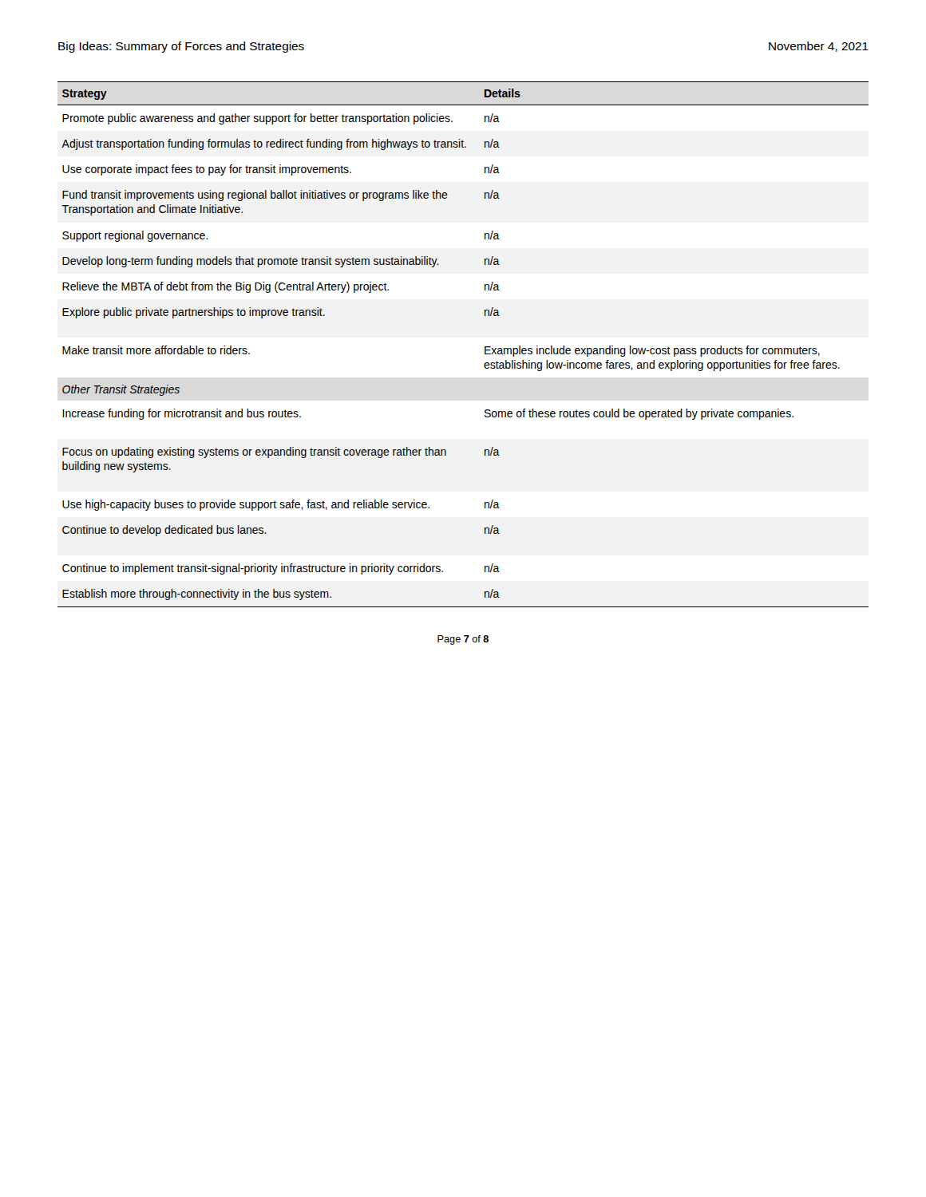Big Ideas: Summary of Forces and Strategies November 4, 2021
| Strategy | Details |
| --- | --- |
| Promote public awareness and gather support for better transportation policies. | n/a |
| Adjust transportation funding formulas to redirect funding from highways to transit. | n/a |
| Use corporate impact fees to pay for transit improvements. | n/a |
| Fund transit improvements using regional ballot initiatives or programs like the Transportation and Climate Initiative. | n/a |
| Support regional governance. | n/a |
| Develop long-term funding models that promote transit system sustainability. | n/a |
| Relieve the MBTA of debt from the Big Dig (Central Artery) project. | n/a |
| Explore public private partnerships to improve transit. | n/a |
| Make transit more affordable to riders. | Examples include expanding low-cost pass products for commuters, establishing low-income fares, and exploring opportunities for free fares. |
| Other Transit Strategies |
| Increase funding for microtransit and bus routes. | Some of these routes could be operated by private companies. |
| Focus on updating existing systems or expanding transit coverage rather than building new systems. | n/a |
| Use high-capacity buses to provide support safe, fast, and reliable service. | n/a |
| Continue to develop dedicated bus lanes. | n/a |
| Continue to implement transit-signal-priority infrastructure in priority corridors. | n/a |
| Establish more through-connectivity in the bus system. | n/a |
Page 7 of 8